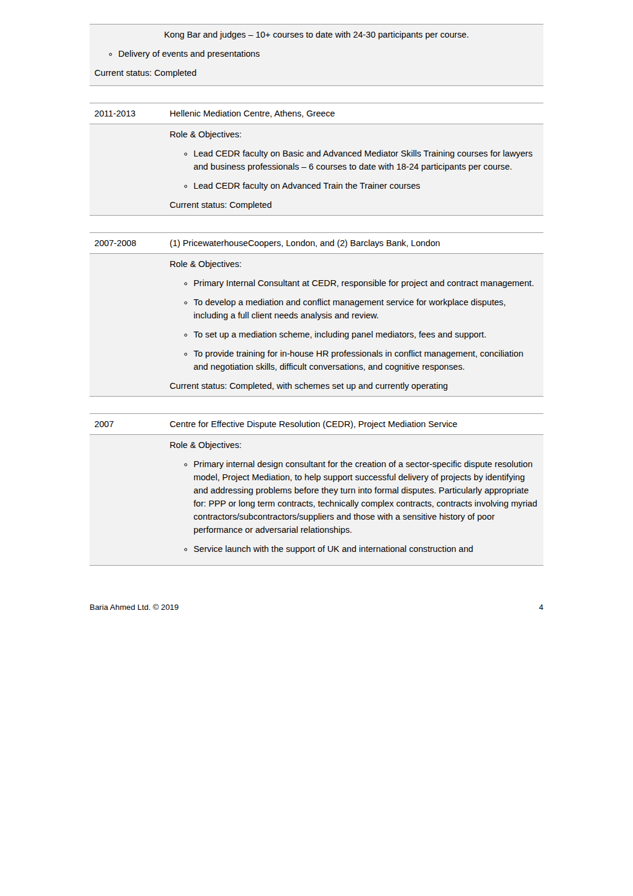Kong Bar and judges – 10+ courses to date with 24-30 participants per course.
Delivery of events and presentations
Current status: Completed
| 2011-2013 | Hellenic Mediation Centre, Athens, Greece |
| | Role & Objectives: Lead CEDR faculty on Basic and Advanced Mediator Skills Training courses for lawyers and business professionals – 6 courses to date with 18-24 participants per course. Lead CEDR faculty on Advanced Train the Trainer courses Current status: Completed |
| 2007-2008 | (1) PricewaterhouseCoopers, London, and (2) Barclays Bank, London |
| | Role & Objectives: Primary Internal Consultant at CEDR, responsible for project and contract management. To develop a mediation and conflict management service for workplace disputes, including a full client needs analysis and review. To set up a mediation scheme, including panel mediators, fees and support. To provide training for in-house HR professionals in conflict management, conciliation and negotiation skills, difficult conversations, and cognitive responses. Current status: Completed, with schemes set up and currently operating |
| 2007 | Centre for Effective Dispute Resolution (CEDR), Project Mediation Service |
| | Role & Objectives: Primary internal design consultant for the creation of a sector-specific dispute resolution model, Project Mediation, to help support successful delivery of projects by identifying and addressing problems before they turn into formal disputes. Particularly appropriate for: PPP or long term contracts, technically complex contracts, contracts involving myriad contractors/subcontractors/suppliers and those with a sensitive history of poor performance or adversarial relationships. Service launch with the support of UK and international construction and |
Baria Ahmed Ltd. © 2019
4